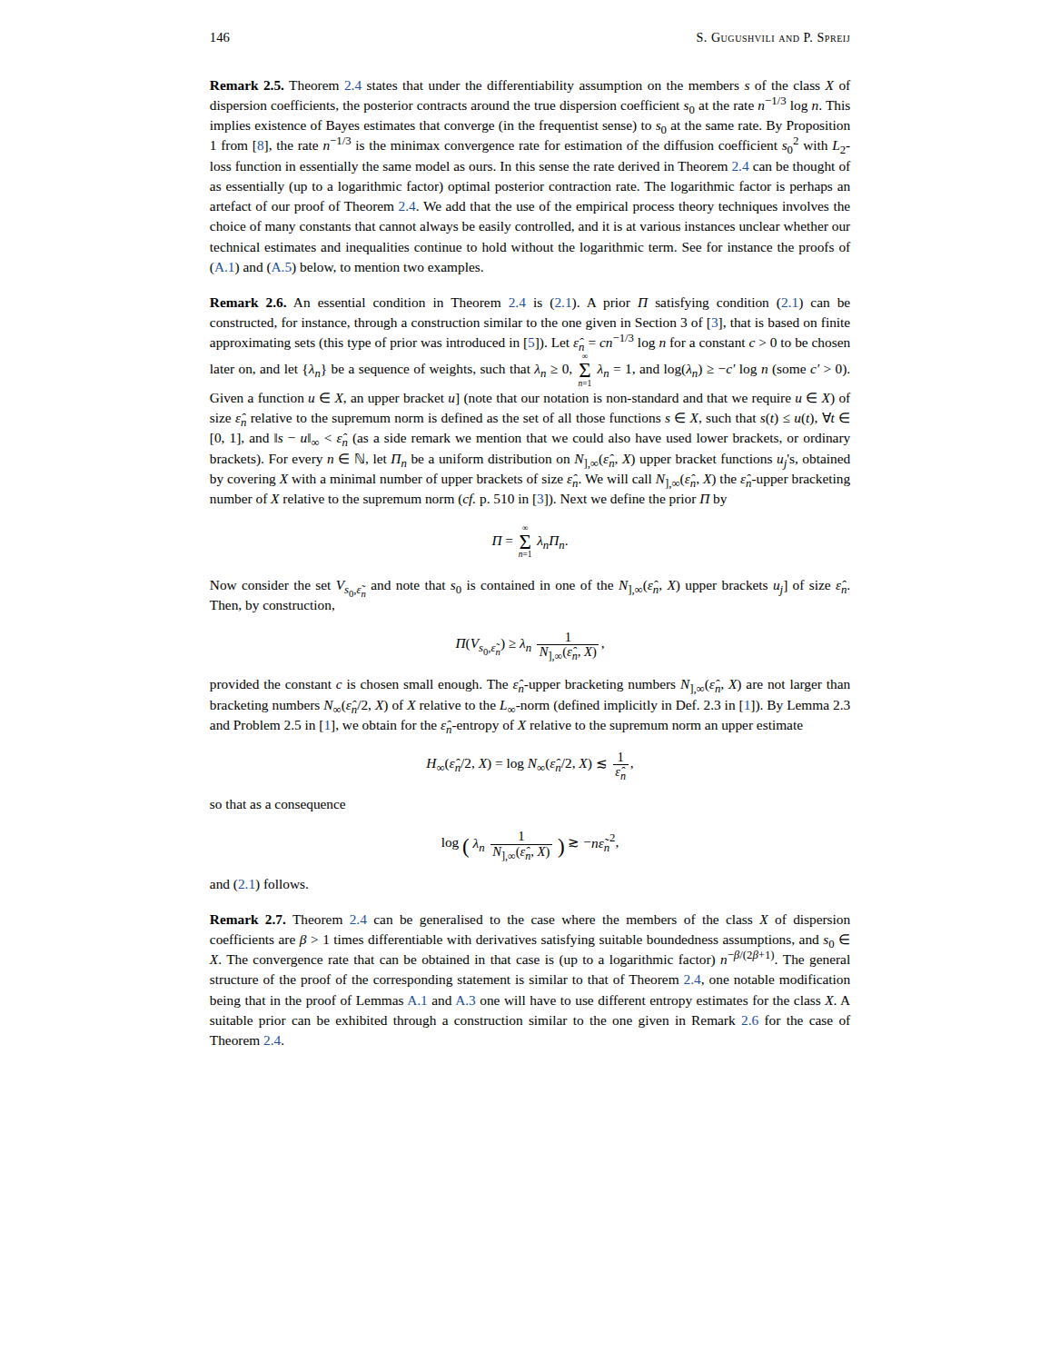146 S. Gugushvili and P. Spreij
Remark 2.5. Theorem 2.4 states that under the differentiability assumption on the members s of the class X of dispersion coefficients, the posterior contracts around the true dispersion coefficient s0 at the rate n−1/3 log n. This implies existence of Bayes estimates that converge (in the frequentist sense) to s0 at the same rate. By Proposition 1 from [8], the rate n−1/3 is the minimax convergence rate for estimation of the diffusion coefficient s02 with L2-loss function in essentially the same model as ours. In this sense the rate derived in Theorem 2.4 can be thought of as essentially (up to a logarithmic factor) optimal posterior contraction rate. The logarithmic factor is perhaps an artefact of our proof of Theorem 2.4. We add that the use of the empirical process theory techniques involves the choice of many constants that cannot always be easily controlled, and it is at various instances unclear whether our technical estimates and inequalities continue to hold without the logarithmic term. See for instance the proofs of (A.1) and (A.5) below, to mention two examples.
Remark 2.6. An essential condition in Theorem 2.4 is (2.1). A prior Π satisfying condition (2.1) can be constructed, for instance, through a construction similar to the one given in Section 3 of [3], that is based on finite approximating sets (this type of prior was introduced in [5]). Let ε̂n = cn−1/3 log n for a constant c > 0 to be chosen later on, and let {λn} be a sequence of weights, such that λn ≥ 0, ∞Σn=1 λn = 1, and log(λn) ≥ −c′ log n (some c′ > 0). Given a function u ∈ X, an upper bracket u] (note that our notation is non-standard and that we require u ∈ X) of size ε̂n relative to the supremum norm is defined as the set of all those functions s ∈ X, such that s(t) ≤ u(t), ∀t ∈ [0, 1], and ‖s − u‖∞ < ε̂n (as a side remark we mention that we could also have used lower brackets, or ordinary brackets). For every n ∈ ℕ, let Πn be a uniform distribution on N],∞(ε̂n, X) upper bracket functions uj's, obtained by covering X with a minimal number of upper brackets of size ε̂n. We will call N],∞(ε̂n, X) the ε̂n-upper bracketing number of X relative to the supremum norm (cf. p. 510 in [3]). Next we define the prior Π by
Π = ∞Σn=1 λnΠn.
Now consider the set Vs0,ε̃n and note that s0 is contained in one of the N],∞(ε̂n, X) upper brackets uj] of size ε̂n. Then, by construction,
Π(Vs0,ε̃n) ≥ λn 1 N],∞(ε̂n, X),
provided the constant c is chosen small enough. The ε̂n-upper bracketing numbers N],∞(ε̂n, X) are not larger than bracketing numbers N∞(ε̂n/2, X) of X relative to the L∞-norm (defined implicitly in Def. 2.3 in [1]). By Lemma 2.3 and Problem 2.5 in [1], we obtain for the ε̂n-entropy of X relative to the supremum norm an upper estimate
H∞(ε̂n/2, X) = log N∞(ε̂n/2, X) ≲ 1 ε̂n,
so that as a consequence
log ( λn 1 N],∞(ε̂n, X) ) ≳ −nε̃n2,
and (2.1) follows.
Remark 2.7. Theorem 2.4 can be generalised to the case where the members of the class X of dispersion coefficients are β > 1 times differentiable with derivatives satisfying suitable boundedness assumptions, and s0 ∈ X. The convergence rate that can be obtained in that case is (up to a logarithmic factor) n−β/(2β+1). The general structure of the proof of the corresponding statement is similar to that of Theorem 2.4, one notable modification being that in the proof of Lemmas A.1 and A.3 one will have to use different entropy estimates for the class X. A suitable prior can be exhibited through a construction similar to the one given in Remark 2.6 for the case of Theorem 2.4.